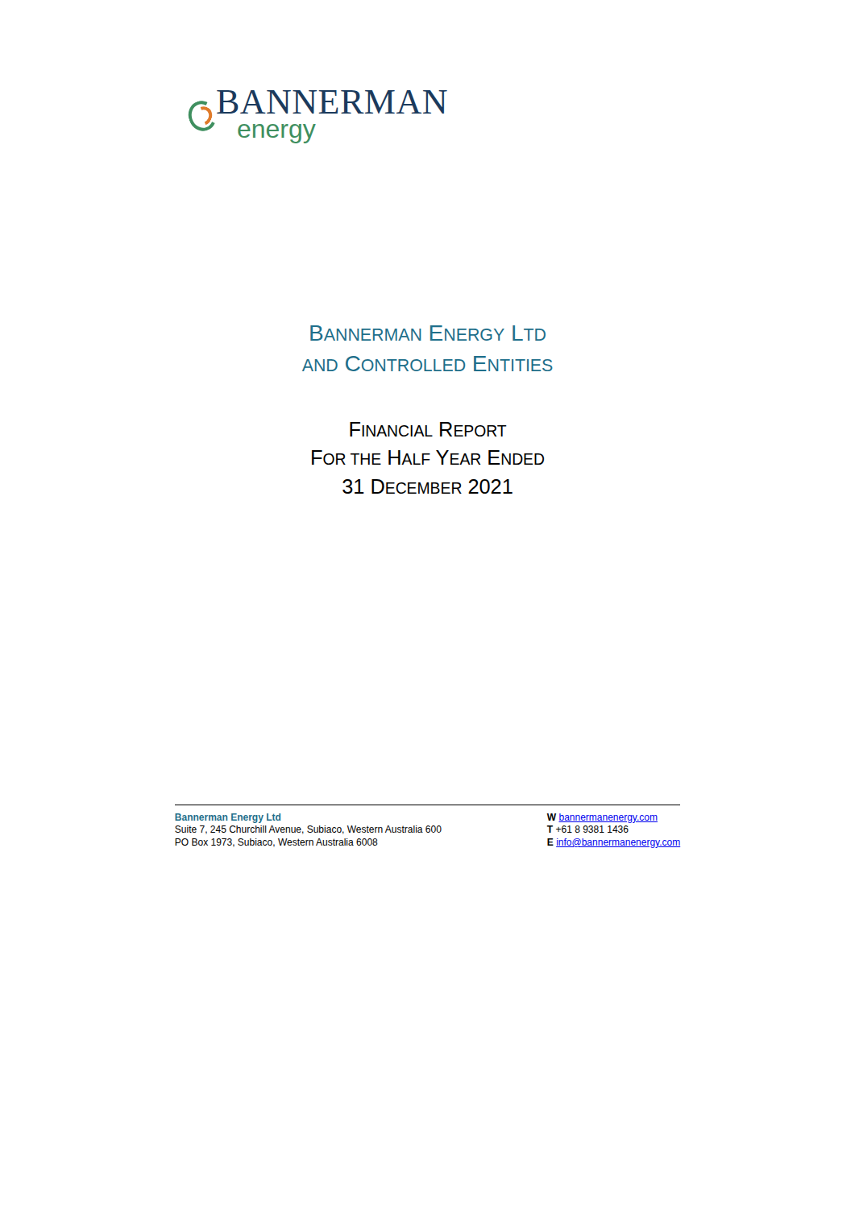BANNERMAN energy
BANNERMAN ENERGY LTD
AND CONTROLLED ENTITIES
FINANCIAL REPORT
FOR THE HALF YEAR ENDED
31 DECEMBER 2021
Bannerman Energy Ltd
Suite 7, 245 Churchill Avenue, Subiaco, Western Australia 600
PO Box 1973, Subiaco, Western Australia 6008
W bannermanenergy.com
T +61 8 9381 1436
E info@bannermanenergy.com